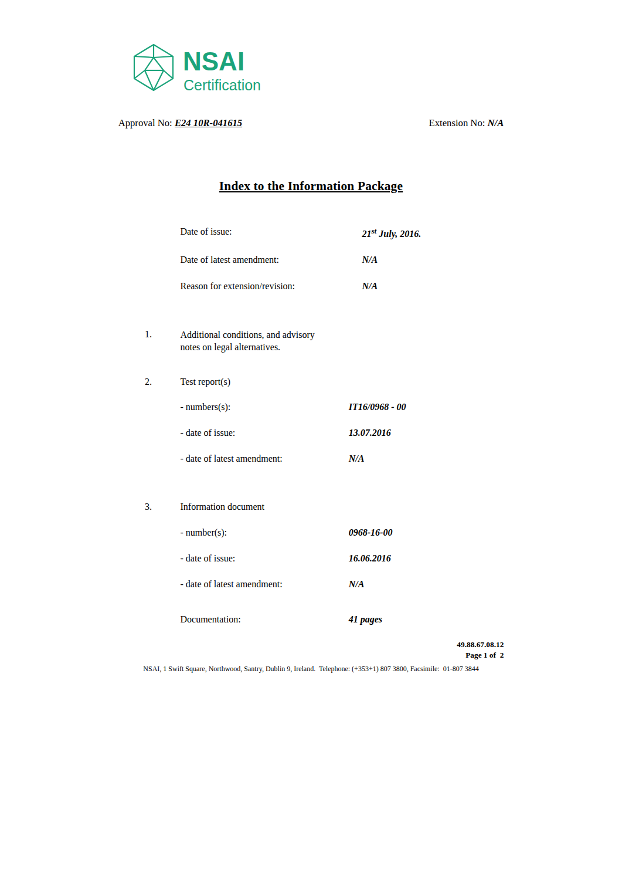NSAI Certification
Approval No: E24 10R-041615
Extension No: N/A
Index to the Information Package
| Date of issue: | 21 st July, 2016. |
| Date of latest amendment: | N/A |
| Reason for extension/revision: | N/A |
1.
Additional conditions, and advisory
notes on legal alternatives.
2.
Test report(s)
| - numbers(s): | IT16/0968 - 00 |
| - date of issue: | 13.07.2016 |
| - date of latest amendment: | N/A |
3.
Information document
| - number(s): | 0968-16-00 |
| - date of issue: | 16.06.2016 |
| - date of latest amendment: | N/A |
| Documentation: | 41 pages |
49.88.67.08.12
Page 1 of 2
NSAI, 1 Swift Square, Northwood, Santry, Dublin 9, Ireland. Telephone: (+353+1) 807 3800, Facsimile: 01-807 3844